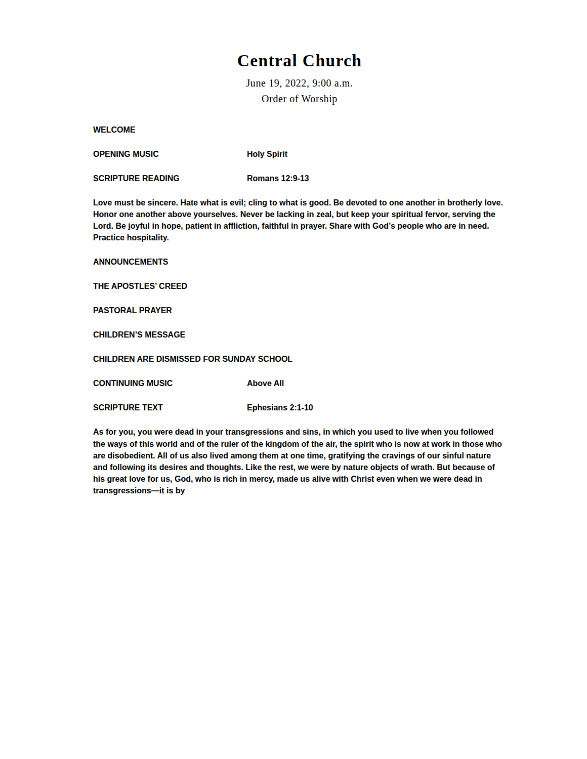Central Church
June 19, 2022, 9:00 a.m.
Order of Worship
WELCOME
OPENING MUSICHoly Spirit
SCRIPTURE READINGRomans 12:9-13
Love must be sincere. Hate what is evil; cling to what is good. Be devoted to one another in brotherly love. Honor one another above yourselves. Never be lacking in zeal, but keep your spiritual fervor, serving the Lord. Be joyful in hope, patient in affliction, faithful in prayer. Share with God’s people who are in need. Practice hospitality.
ANNOUNCEMENTS
THE APOSTLES’ CREED
PASTORAL PRAYER
CHILDREN’S MESSAGE
CHILDREN ARE DISMISSED FOR SUNDAY SCHOOL
CONTINUING MUSICAbove All
SCRIPTURE TEXTEphesians 2:1-10
As for you, you were dead in your transgressions and sins, in which you used to live when you followed the ways of this world and of the ruler of the kingdom of the air, the spirit who is now at work in those who are disobedient. All of us also lived among them at one time, gratifying the cravings of our sinful nature and following its desires and thoughts. Like the rest, we were by nature objects of wrath. But because of his great love for us, God, who is rich in mercy, made us alive with Christ even when we were dead in transgressions—it is by